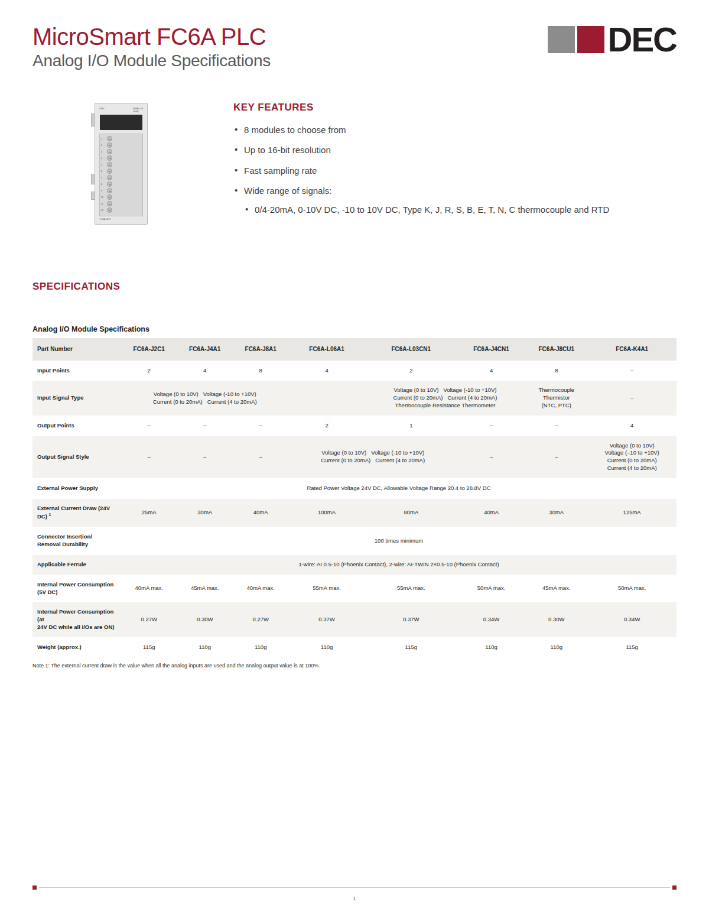MicroSmart FC6A PLC
Analog I/O Module Specifications
DEC
IDEC ANALOG
PWR
1
2
3
4
5
6
7
8
9
10
11
12
FC6A-J2C1
KEY FEATURES
8 modules to choose from
Up to 16-bit resolution
Fast sampling rate
Wide range of signals:
0/4-20mA, 0-10V DC, -10 to 10V DC, Type K, J, R, S, B, E, T, N, C thermocouple and RTD
SPECIFICATIONS
Analog I/O Module Specifications
| Part Number | FC6A-J2C1 | FC6A-J4A1 | FC6A-J8A1 | FC6A-L06A1 | FC6A-L03CN1 | FC6A-J4CN1 | FC6A-J8CU1 | FC6A-K4A1 |
| --- | --- | --- | --- | --- | --- | --- | --- | --- |
| Input Points | 2 | 4 | 8 | 4 | 2 | 4 | 8 | – |
| Input Signal Type | Voltage (0 to 10V) Voltage (-10 to +10V) Current (0 to 20mA) Current (4 to 20mA) | | Voltage (0 to 10V) Voltage (-10 to +10V) Current (0 to 20mA) Current (4 to 20mA) Thermocouple Resistance Thermometer | Thermocouple Thermistor (NTC, PTC) | – |
| Output Points | – | – | – | 2 | 1 | – | – | 4 |
| Output Signal Style | – | – | – | Voltage (0 to 10V) Voltage (-10 to +10V) Current (0 to 20mA) Current (4 to 20mA) | – | – | Voltage (0 to 10V) Voltage (–10 to +10V) Current (0 to 20mA) Current (4 to 20mA) |
| External Power Supply | Rated Power Voltage 24V DC, Allowable Voltage Range 20.4 to 28.8V DC |
| External Current Draw (24V DC) 1 | 25mA | 30mA | 40mA | 100mA | 80mA | 40mA | 30mA | 125mA |
| Connector Insertion/ Removal Durability | 100 times minimum |
| Applicable Ferrule | 1-wire: AI 0.5-10 (Phoenix Contact), 2-wire: AI-TWIN 2×0.5-10 (Phoenix Contact) |
| Internal Power Consumption (5V DC) | 40mA max. | 45mA max. | 40mA max. | 55mA max. | 55mA max. | 50mA max. | 45mA max. | 50mA max. |
| Internal Power Consumption (at 24V DC while all I/Os are ON) | 0.27W | 0.30W | 0.27W | 0.37W | 0.37W | 0.34W | 0.30W | 0.34W |
| Weight (approx.) | 115g | 110g | 110g | 110g | 115g | 110g | 110g | 115g |
Note 1: The external current draw is the value when all the analog inputs are used and the analog output value is at 100%.
1